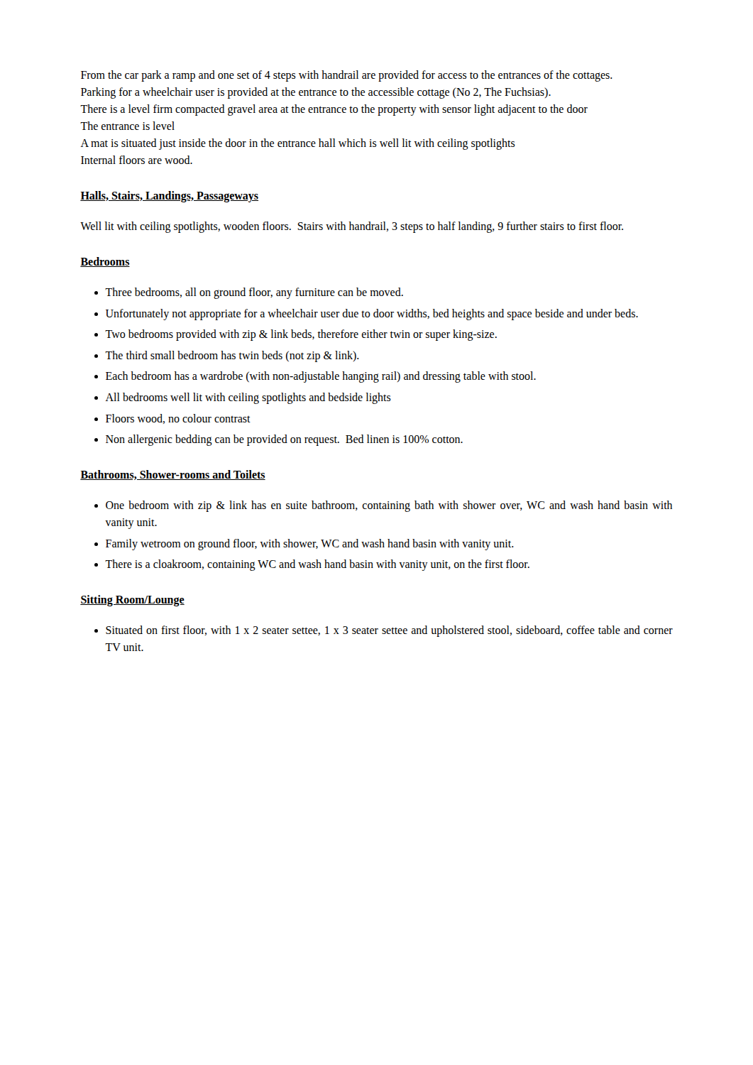From the car park a ramp and one set of 4 steps with handrail are provided for access to the entrances of the cottages.
Parking for a wheelchair user is provided at the entrance to the accessible cottage (No 2, The Fuchsias).
There is a level firm compacted gravel area at the entrance to the property with sensor light adjacent to the door
The entrance is level
A mat is situated just inside the door in the entrance hall which is well lit with ceiling spotlights
Internal floors are wood.
Halls, Stairs, Landings, Passageways
Well lit with ceiling spotlights, wooden floors. Stairs with handrail, 3 steps to half landing, 9 further stairs to first floor.
Bedrooms
Three bedrooms, all on ground floor, any furniture can be moved.
Unfortunately not appropriate for a wheelchair user due to door widths, bed heights and space beside and under beds.
Two bedrooms provided with zip & link beds, therefore either twin or super king-size.
The third small bedroom has twin beds (not zip & link).
Each bedroom has a wardrobe (with non-adjustable hanging rail) and dressing table with stool.
All bedrooms well lit with ceiling spotlights and bedside lights
Floors wood, no colour contrast
Non allergenic bedding can be provided on request. Bed linen is 100% cotton.
Bathrooms, Shower-rooms and Toilets
One bedroom with zip & link has en suite bathroom, containing bath with shower over, WC and wash hand basin with vanity unit.
Family wetroom on ground floor, with shower, WC and wash hand basin with vanity unit.
There is a cloakroom, containing WC and wash hand basin with vanity unit, on the first floor.
Sitting Room/Lounge
Situated on first floor, with 1 x 2 seater settee, 1 x 3 seater settee and upholstered stool, sideboard, coffee table and corner TV unit.